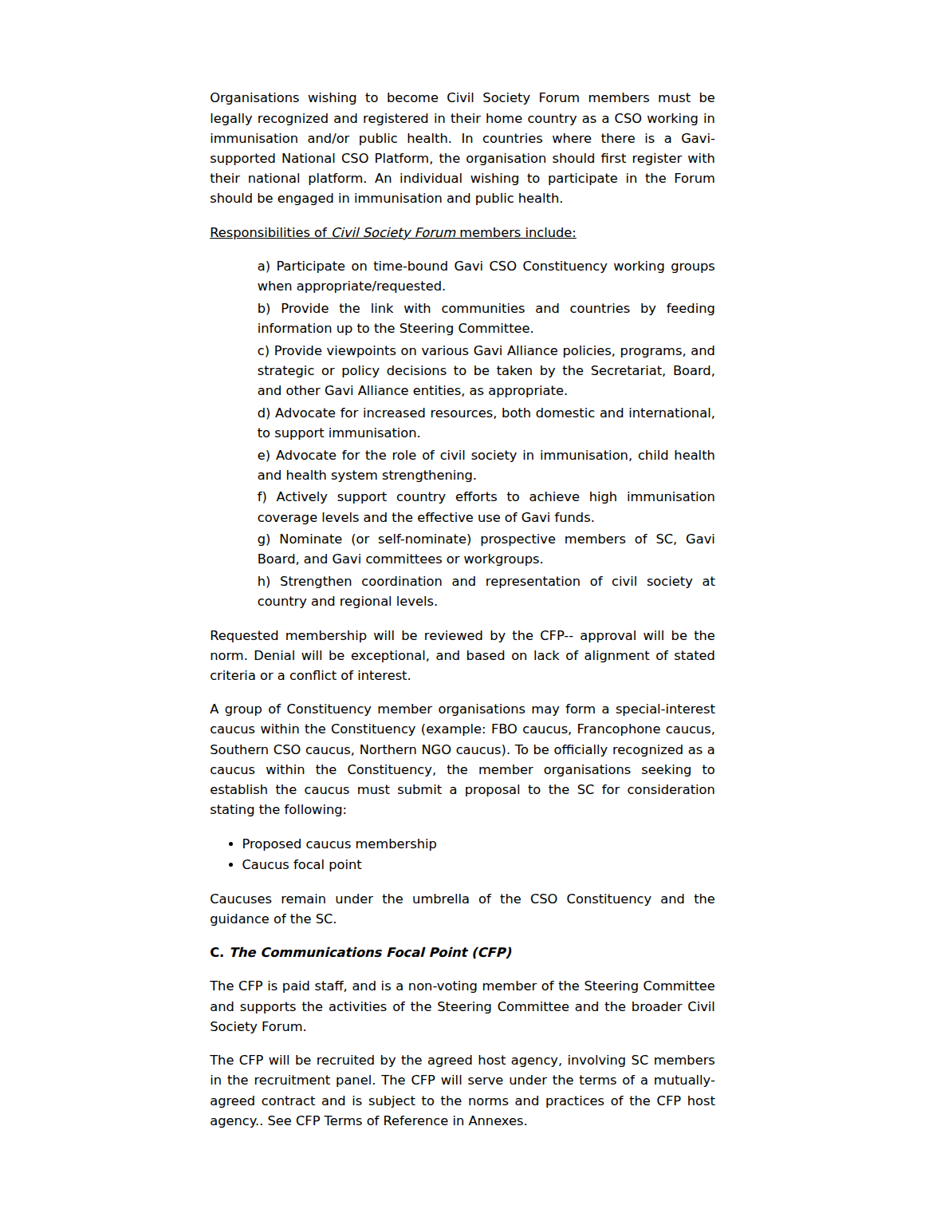Organisations wishing to become Civil Society Forum members must be legally recognized and registered in their home country as a CSO working in immunisation and/or public health. In countries where there is a Gavi-supported National CSO Platform, the organisation should first register with their national platform. An individual wishing to participate in the Forum should be engaged in immunisation and public health.
Responsibilities of Civil Society Forum members include:
a) Participate on time-bound Gavi CSO Constituency working groups when appropriate/requested.
b) Provide the link with communities and countries by feeding information up to the Steering Committee.
c) Provide viewpoints on various Gavi Alliance policies, programs, and strategic or policy decisions to be taken by the Secretariat, Board, and other Gavi Alliance entities, as appropriate.
d) Advocate for increased resources, both domestic and international, to support immunisation.
e) Advocate for the role of civil society in immunisation, child health and health system strengthening.
f) Actively support country efforts to achieve high immunisation coverage levels and the effective use of Gavi funds.
g) Nominate (or self-nominate) prospective members of SC, Gavi Board, and Gavi committees or workgroups.
h) Strengthen coordination and representation of civil society at country and regional levels.
Requested membership will be reviewed by the CFP-- approval will be the norm. Denial will be exceptional, and based on lack of alignment of stated criteria or a conflict of interest.
A group of Constituency member organisations may form a special-interest caucus within the Constituency (example: FBO caucus, Francophone caucus, Southern CSO caucus, Northern NGO caucus). To be officially recognized as a caucus within the Constituency, the member organisations seeking to establish the caucus must submit a proposal to the SC for consideration stating the following:
Proposed caucus membership
Caucus focal point
Caucuses remain under the umbrella of the CSO Constituency and the guidance of the SC.
C. The Communications Focal Point (CFP)
The CFP is paid staff, and is a non-voting member of the Steering Committee and supports the activities of the Steering Committee and the broader Civil Society Forum.
The CFP will be recruited by the agreed host agency, involving SC members in the recruitment panel. The CFP will serve under the terms of a mutually-agreed contract and is subject to the norms and practices of the CFP host agency.. See CFP Terms of Reference in Annexes.